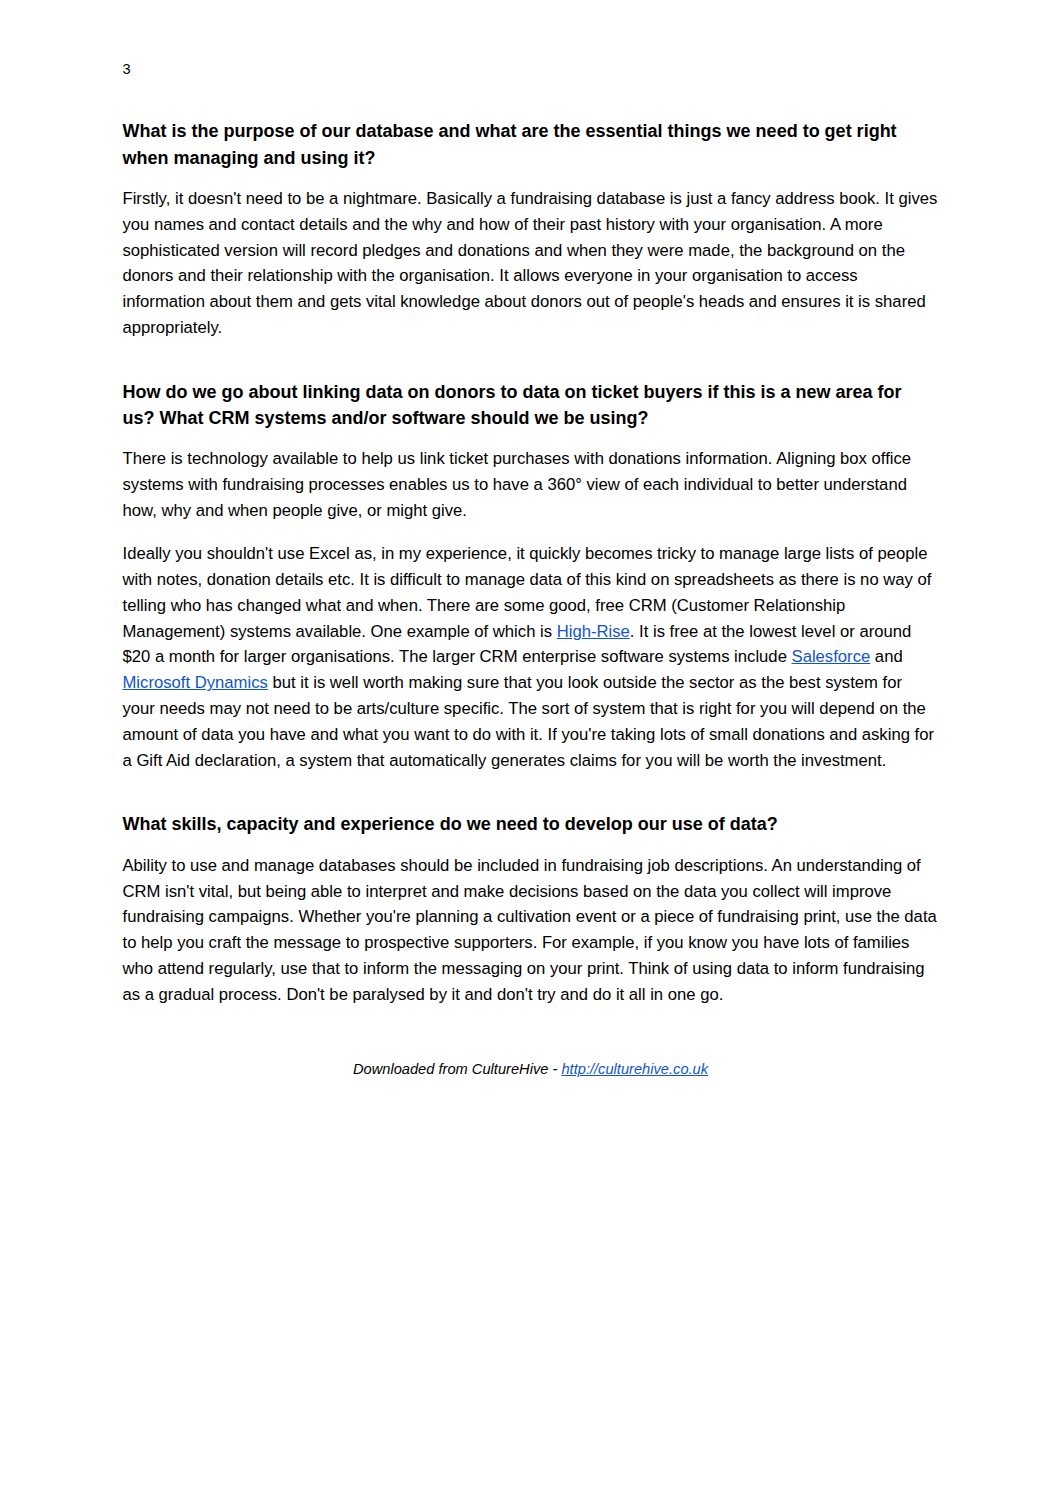3
What is the purpose of our database and what are the essential things we need to get right when managing and using it?
Firstly, it doesn't need to be a nightmare. Basically a fundraising database is just a fancy address book. It gives you names and contact details and the why and how of their past history with your organisation. A more sophisticated version will record pledges and donations and when they were made, the background on the donors and their relationship with the organisation. It allows everyone in your organisation to access information about them and gets vital knowledge about donors out of people's heads and ensures it is shared appropriately.
How do we go about linking data on donors to data on ticket buyers if this is a new area for us? What CRM systems and/or software should we be using?
There is technology available to help us link ticket purchases with donations information. Aligning box office systems with fundraising processes enables us to have a 360° view of each individual to better understand how, why and when people give, or might give.
Ideally you shouldn't use Excel as, in my experience, it quickly becomes tricky to manage large lists of people with notes, donation details etc. It is difficult to manage data of this kind on spreadsheets as there is no way of telling who has changed what and when. There are some good, free CRM (Customer Relationship Management) systems available. One example of which is High-Rise. It is free at the lowest level or around $20 a month for larger organisations. The larger CRM enterprise software systems include Salesforce and Microsoft Dynamics but it is well worth making sure that you look outside the sector as the best system for your needs may not need to be arts/culture specific. The sort of system that is right for you will depend on the amount of data you have and what you want to do with it. If you're taking lots of small donations and asking for a Gift Aid declaration, a system that automatically generates claims for you will be worth the investment.
What skills, capacity and experience do we need to develop our use of data?
Ability to use and manage databases should be included in fundraising job descriptions. An understanding of CRM isn't vital, but being able to interpret and make decisions based on the data you collect will improve fundraising campaigns. Whether you're planning a cultivation event or a piece of fundraising print, use the data to help you craft the message to prospective supporters. For example, if you know you have lots of families who attend regularly, use that to inform the messaging on your print. Think of using data to inform fundraising as a gradual process. Don't be paralysed by it and don't try and do it all in one go.
Downloaded from CultureHive - http://culturehive.co.uk